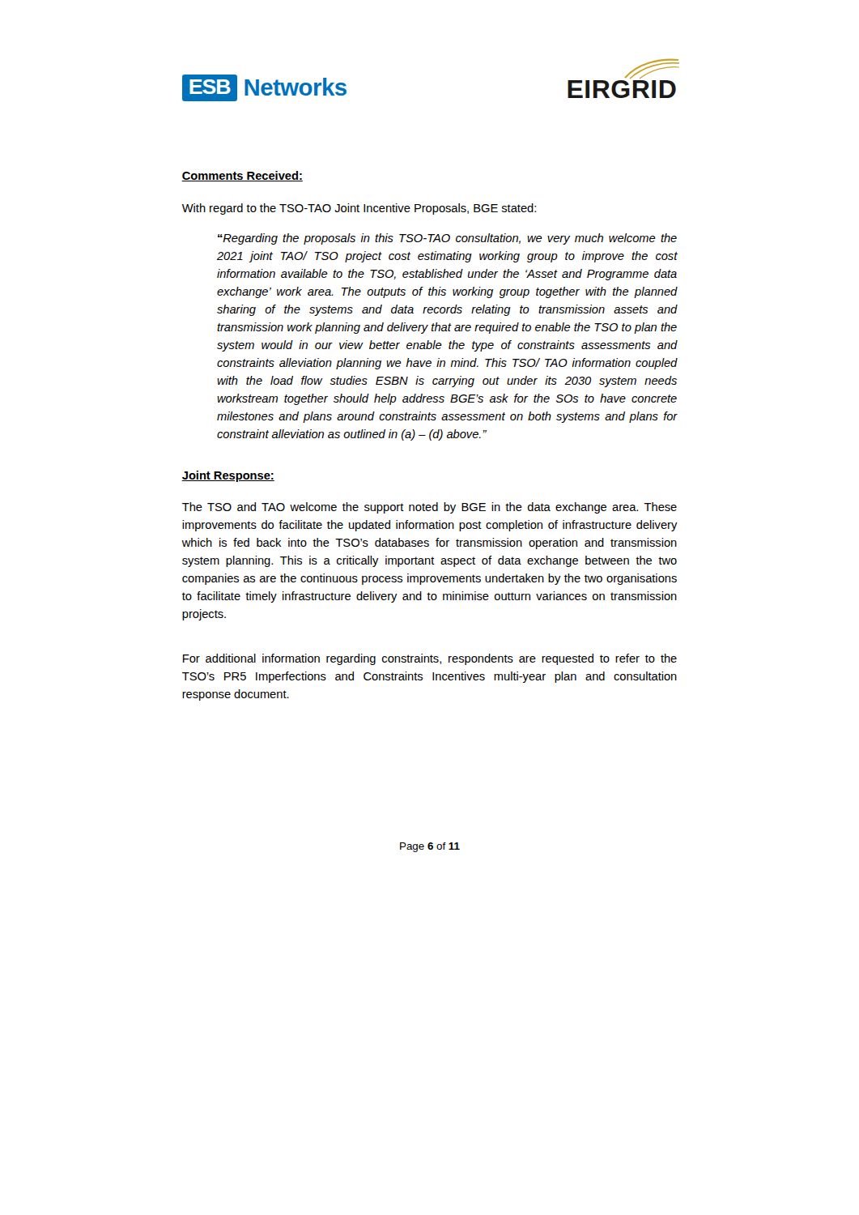ESB Networks
EIRGRID
Comments Received:
With regard to the TSO-TAO Joint Incentive Proposals, BGE stated:
“Regarding the proposals in this TSO-TAO consultation, we very much welcome the 2021 joint TAO/ TSO project cost estimating working group to improve the cost information available to the TSO, established under the ‘Asset and Programme data exchange’ work area. The outputs of this working group together with the planned sharing of the systems and data records relating to transmission assets and transmission work planning and delivery that are required to enable the TSO to plan the system would in our view better enable the type of constraints assessments and constraints alleviation planning we have in mind. This TSO/ TAO information coupled with the load flow studies ESBN is carrying out under its 2030 system needs workstream together should help address BGE’s ask for the SOs to have concrete milestones and plans around constraints assessment on both systems and plans for constraint alleviation as outlined in (a) – (d) above.”
Joint Response:
The TSO and TAO welcome the support noted by BGE in the data exchange area. These improvements do facilitate the updated information post completion of infrastructure delivery which is fed back into the TSO’s databases for transmission operation and transmission system planning. This is a critically important aspect of data exchange between the two companies as are the continuous process improvements undertaken by the two organisations to facilitate timely infrastructure delivery and to minimise outturn variances on transmission projects.
For additional information regarding constraints, respondents are requested to refer to the TSO’s PR5 Imperfections and Constraints Incentives multi-year plan and consultation response document.
Page 6 of 11